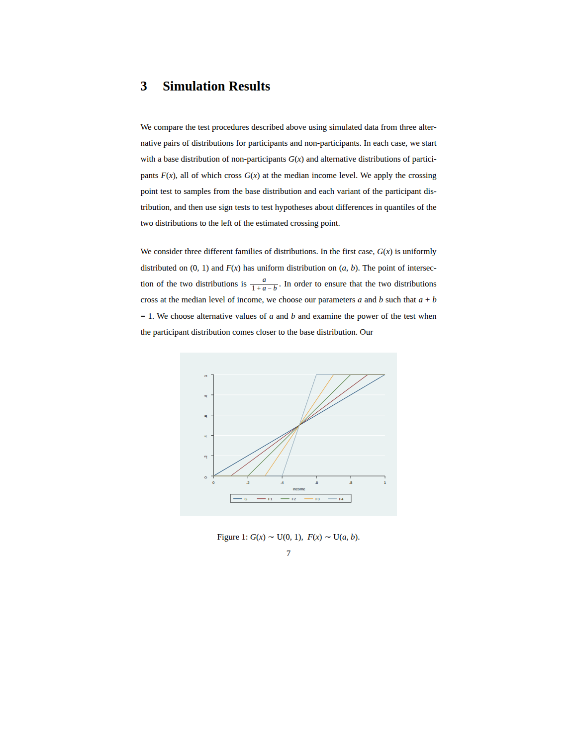3 Simulation Results
We compare the test procedures described above using simulated data from three alternative pairs of distributions for participants and non-participants. In each case, we start with a base distribution of non-participants G(x) and alternative distributions of participants F(x), all of which cross G(x) at the median income level. We apply the crossing point test to samples from the base distribution and each variant of the participant distribution, and then use sign tests to test hypotheses about differences in quantiles of the two distributions to the left of the estimated crossing point.
We consider three different families of distributions. In the first case, G(x) is uniformly distributed on (0, 1) and F(x) has uniform distribution on (a, b). The point of intersection of the two distributions is a 1 + a − b. In order to ensure that the two distributions cross at the median level of income, we choose our parameters a and b such that a + b = 1. We choose alternative values of a and b and examine the power of the test when the participant distribution comes closer to the base distribution. Our
0 .2 .4 .6 .8 1 0 .2 .4 .6 .8 1 income G F1 F2 F3 F4
Figure 1: G(x) ∼ U(0, 1), F(x) ∼ U(a, b).
7